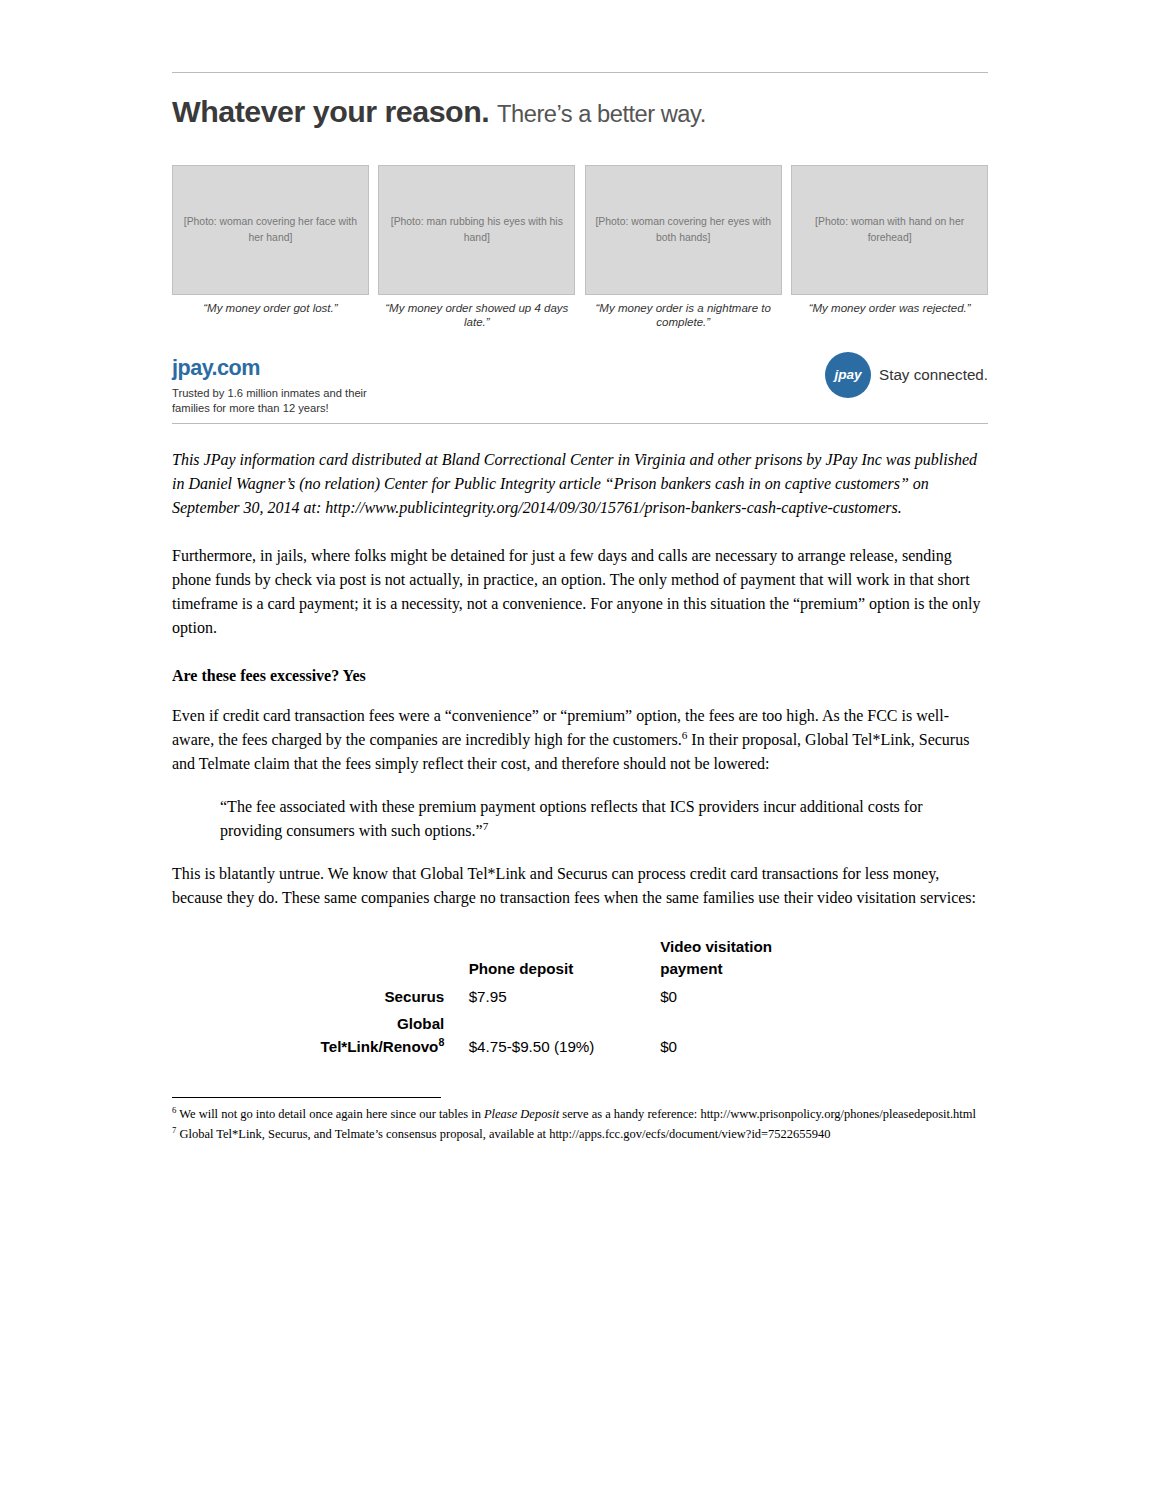Whatever your reason. There’s a better way.
[Photo: woman covering her face with her hand]
“My money order got lost.”
[Photo: man rubbing his eyes with his hand]
“My money order showed up 4 days late.”
[Photo: woman covering her eyes with both hands]
“My money order is a nightmare to complete.”
[Photo: woman with hand on her forehead]
“My money order was rejected.”
jpay.com
Trusted by 1.6 million inmates and their
families for more than 12 years!
jpay
Stay connected.
This JPay information card distributed at Bland Correctional Center in Virginia and other prisons by JPay Inc was published in Daniel Wagner’s (no relation) Center for Public Integrity article “Prison bankers cash in on captive customers” on September 30, 2014 at: http://www.publicintegrity.org/2014/09/30/15761/prison-bankers-cash-captive-customers.
Furthermore, in jails, where folks might be detained for just a few days and calls are necessary to arrange release, sending phone funds by check via post is not actually, in practice, an option. The only method of payment that will work in that short timeframe is a card payment; it is a necessity, not a convenience. For anyone in this situation the “premium” option is the only option.
Are these fees excessive? Yes
Even if credit card transaction fees were a “convenience” or “premium” option, the fees are too high. As the FCC is well-aware, the fees charged by the companies are incredibly high for the customers.6 In their proposal, Global Tel*Link, Securus and Telmate claim that the fees simply reflect their cost, and therefore should not be lowered:
“The fee associated with these premium payment options reflects that ICS providers incur additional costs for providing consumers with such options.”7
This is blatantly untrue. We know that Global Tel*Link and Securus can process credit card transactions for less money, because they do. These same companies charge no transaction fees when the same families use their video visitation services:
| | Phone deposit | Video visitation payment |
| --- | --- | --- |
| Securus | $7.95 | $0 |
| Global Tel*Link/Renovo 8 | $4.75-$9.50 (19%) | $0 |
6 We will not go into detail once again here since our tables in Please Deposit serve as a handy reference: http://www.prisonpolicy.org/phones/pleasedeposit.html
7 Global Tel*Link, Securus, and Telmate’s consensus proposal, available at http://apps.fcc.gov/ecfs/document/view?id=7522655940